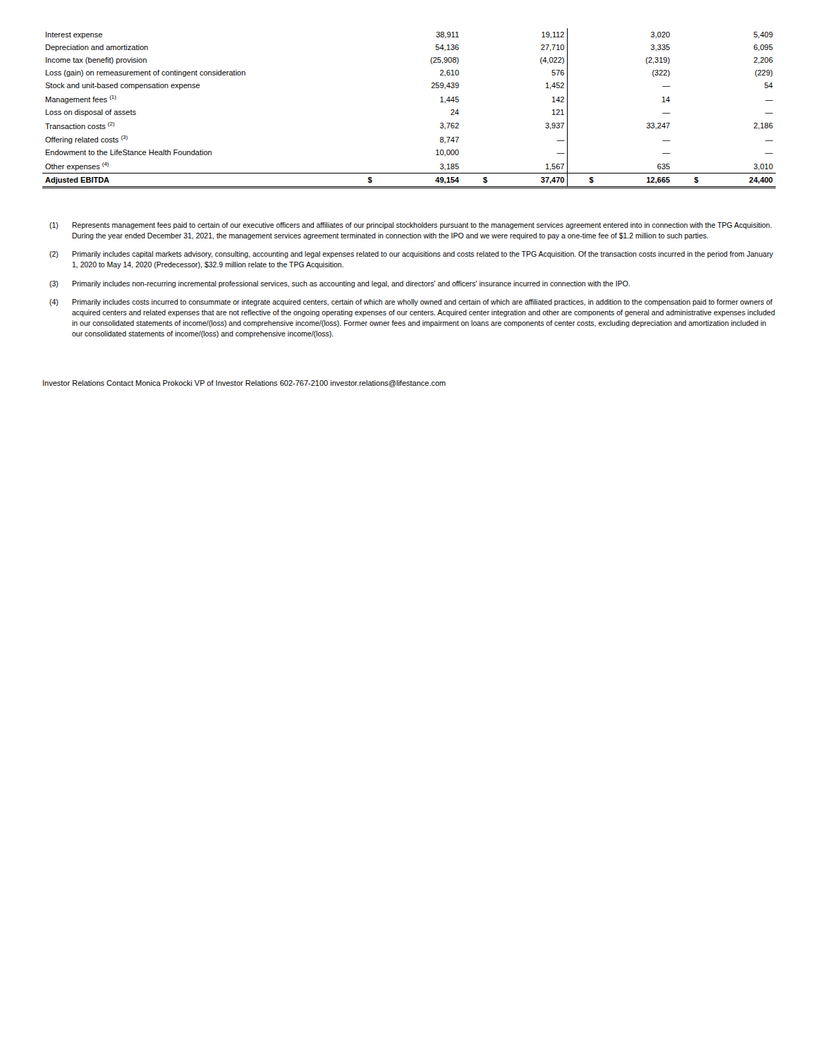| Interest expense | | 38,911 | | | 19,112 | | | 3,020 | | | 5,409 |
| Depreciation and amortization | | 54,136 | | | 27,710 | | | 3,335 | | | 6,095 |
| Income tax (benefit) provision | | (25,908) | | | (4,022) | | | (2,319) | | | 2,206 |
| Loss (gain) on remeasurement of contingent consideration | | 2,610 | | | 576 | | | (322) | | | (229) |
| Stock and unit-based compensation expense | | 259,439 | | | 1,452 | | | — | | | 54 |
| Management fees (1) | | 1,445 | | | 142 | | | 14 | | | — |
| Loss on disposal of assets | | 24 | | | 121 | | | — | | | — |
| Transaction costs (2) | | 3,762 | | | 3,937 | | | 33,247 | | | 2,186 |
| Offering related costs (3) | | 8,747 | | | — | | | — | | | — |
| Endowment to the LifeStance Health Foundation | | 10,000 | | | — | | | — | | | — |
| Other expenses (4) | | 3,185 | | | 1,567 | | | 635 | | | 3,010 |
| Adjusted EBITDA | $ | 49,154 | | $ | 37,470 | | $ | 12,665 | | $ | 24,400 |
Represents management fees paid to certain of our executive officers and affiliates of our principal stockholders pursuant to the management services agreement entered into in connection with the TPG Acquisition. During the year ended December 31, 2021, the management services agreement terminated in connection with the IPO and we were required to pay a one-time fee of $1.2 million to such parties.
Primarily includes capital markets advisory, consulting, accounting and legal expenses related to our acquisitions and costs related to the TPG Acquisition. Of the transaction costs incurred in the period from January 1, 2020 to May 14, 2020 (Predecessor), $32.9 million relate to the TPG Acquisition.
Primarily includes non-recurring incremental professional services, such as accounting and legal, and directors' and officers' insurance incurred in connection with the IPO.
Primarily includes costs incurred to consummate or integrate acquired centers, certain of which are wholly owned and certain of which are affiliated practices, in addition to the compensation paid to former owners of acquired centers and related expenses that are not reflective of the ongoing operating expenses of our centers. Acquired center integration and other are components of general and administrative expenses included in our consolidated statements of income/(loss) and comprehensive income/(loss). Former owner fees and impairment on loans are components of center costs, excluding depreciation and amortization included in our consolidated statements of income/(loss) and comprehensive income/(loss).
Investor Relations Contact Monica Prokocki VP of Investor Relations 602-767-2100 investor.relations@lifestance.com